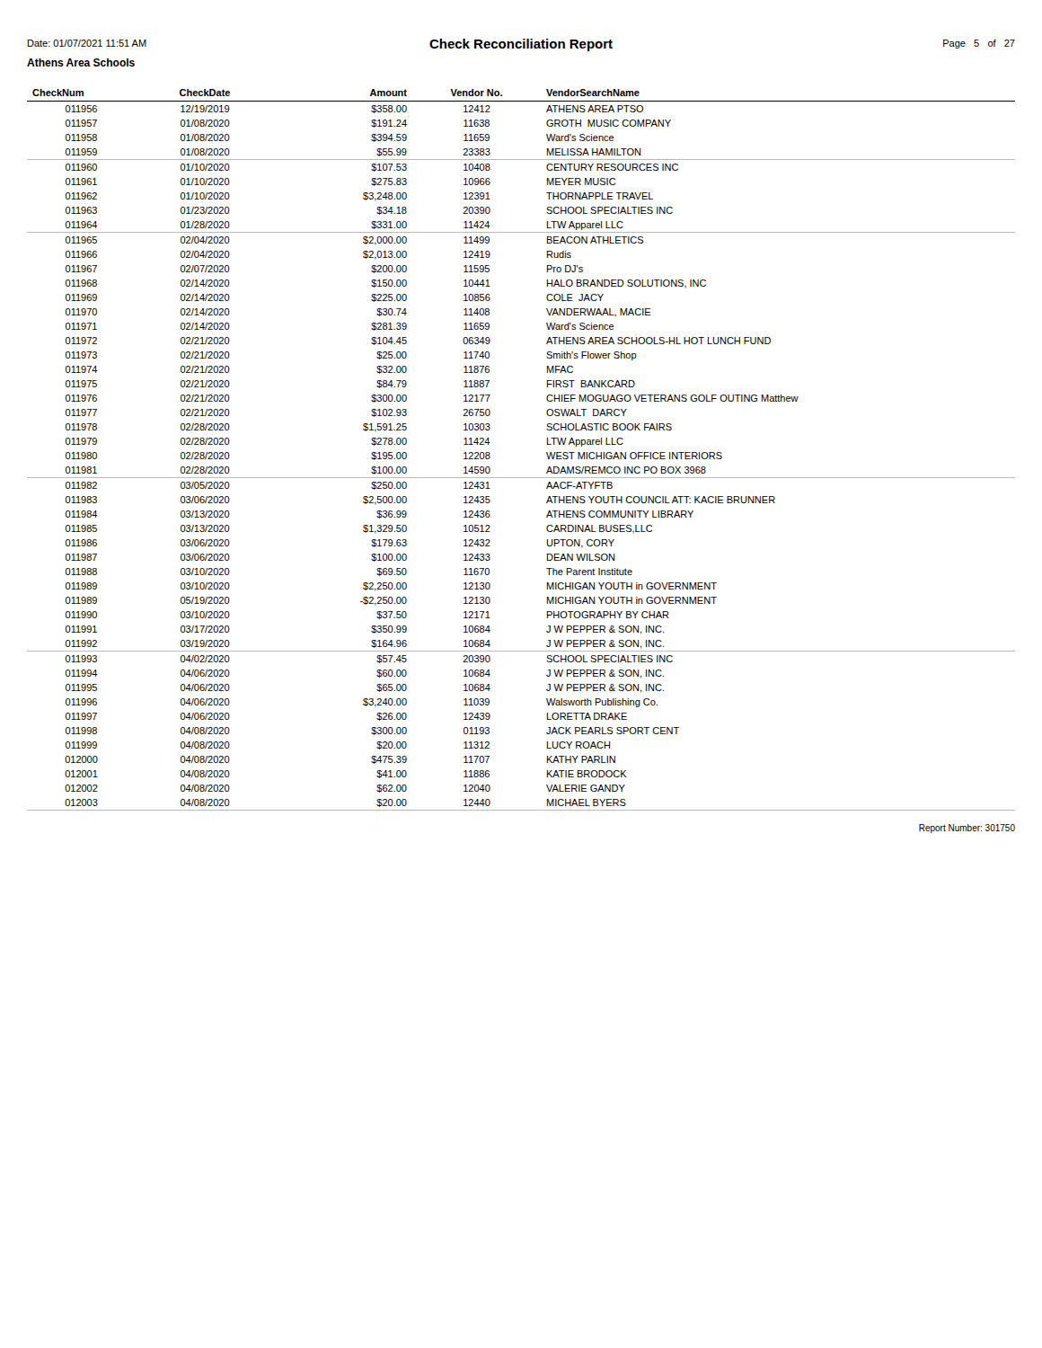Date: 01/07/2021 11:51 AM
Check Reconciliation Report
Page 5 of 27
Athens Area Schools
| CheckNum | CheckDate | Amount | Vendor No. | VendorSearchName |
| --- | --- | --- | --- | --- |
| 011956 | 12/19/2019 | $358.00 | 12412 | ATHENS AREA PTSO |
| 011957 | 01/08/2020 | $191.24 | 11638 | GROTH MUSIC COMPANY |
| 011958 | 01/08/2020 | $394.59 | 11659 | Ward's Science |
| 011959 | 01/08/2020 | $55.99 | 23383 | MELISSA HAMILTON |
| 011960 | 01/10/2020 | $107.53 | 10408 | CENTURY RESOURCES INC |
| 011961 | 01/10/2020 | $275.83 | 10966 | MEYER MUSIC |
| 011962 | 01/10/2020 | $3,248.00 | 12391 | THORNAPPLE TRAVEL |
| 011963 | 01/23/2020 | $34.18 | 20390 | SCHOOL SPECIALTIES INC |
| 011964 | 01/28/2020 | $331.00 | 11424 | LTW Apparel LLC |
| 011965 | 02/04/2020 | $2,000.00 | 11499 | BEACON ATHLETICS |
| 011966 | 02/04/2020 | $2,013.00 | 12419 | Rudis |
| 011967 | 02/07/2020 | $200.00 | 11595 | Pro DJ's |
| 011968 | 02/14/2020 | $150.00 | 10441 | HALO BRANDED SOLUTIONS, INC |
| 011969 | 02/14/2020 | $225.00 | 10856 | COLE JACY |
| 011970 | 02/14/2020 | $30.74 | 11408 | VANDERWAAL, MACIE |
| 011971 | 02/14/2020 | $281.39 | 11659 | Ward's Science |
| 011972 | 02/21/2020 | $104.45 | 06349 | ATHENS AREA SCHOOLS-HL HOT LUNCH FUND |
| 011973 | 02/21/2020 | $25.00 | 11740 | Smith's Flower Shop |
| 011974 | 02/21/2020 | $32.00 | 11876 | MFAC |
| 011975 | 02/21/2020 | $84.79 | 11887 | FIRST BANKCARD |
| 011976 | 02/21/2020 | $300.00 | 12177 | CHIEF MOGUAGO VETERANS GOLF OUTING Matthew |
| 011977 | 02/21/2020 | $102.93 | 26750 | OSWALT DARCY |
| 011978 | 02/28/2020 | $1,591.25 | 10303 | SCHOLASTIC BOOK FAIRS |
| 011979 | 02/28/2020 | $278.00 | 11424 | LTW Apparel LLC |
| 011980 | 02/28/2020 | $195.00 | 12208 | WEST MICHIGAN OFFICE INTERIORS |
| 011981 | 02/28/2020 | $100.00 | 14590 | ADAMS/REMCO INC PO BOX 3968 |
| 011982 | 03/05/2020 | $250.00 | 12431 | AACF-ATYFTB |
| 011983 | 03/06/2020 | $2,500.00 | 12435 | ATHENS YOUTH COUNCIL ATT: KACIE BRUNNER |
| 011984 | 03/13/2020 | $36.99 | 12436 | ATHENS COMMUNITY LIBRARY |
| 011985 | 03/13/2020 | $1,329.50 | 10512 | CARDINAL BUSES,LLC |
| 011986 | 03/06/2020 | $179.63 | 12432 | UPTON, CORY |
| 011987 | 03/06/2020 | $100.00 | 12433 | DEAN WILSON |
| 011988 | 03/10/2020 | $69.50 | 11670 | The Parent Institute |
| 011989 | 03/10/2020 | $2,250.00 | 12130 | MICHIGAN YOUTH in GOVERNMENT |
| 011989 | 05/19/2020 | -$2,250.00 | 12130 | MICHIGAN YOUTH in GOVERNMENT |
| 011990 | 03/10/2020 | $37.50 | 12171 | PHOTOGRAPHY BY CHAR |
| 011991 | 03/17/2020 | $350.99 | 10684 | J W PEPPER & SON, INC. |
| 011992 | 03/19/2020 | $164.96 | 10684 | J W PEPPER & SON, INC. |
| 011993 | 04/02/2020 | $57.45 | 20390 | SCHOOL SPECIALTIES INC |
| 011994 | 04/06/2020 | $60.00 | 10684 | J W PEPPER & SON, INC. |
| 011995 | 04/06/2020 | $65.00 | 10684 | J W PEPPER & SON, INC. |
| 011996 | 04/06/2020 | $3,240.00 | 11039 | Walsworth Publishing Co. |
| 011997 | 04/06/2020 | $26.00 | 12439 | LORETTA DRAKE |
| 011998 | 04/08/2020 | $300.00 | 01193 | JACK PEARLS SPORT CENT |
| 011999 | 04/08/2020 | $20.00 | 11312 | LUCY ROACH |
| 012000 | 04/08/2020 | $475.39 | 11707 | KATHY PARLIN |
| 012001 | 04/08/2020 | $41.00 | 11886 | KATIE BRODOCK |
| 012002 | 04/08/2020 | $62.00 | 12040 | VALERIE GANDY |
| 012003 | 04/08/2020 | $20.00 | 12440 | MICHAEL BYERS |
Report Number: 301750